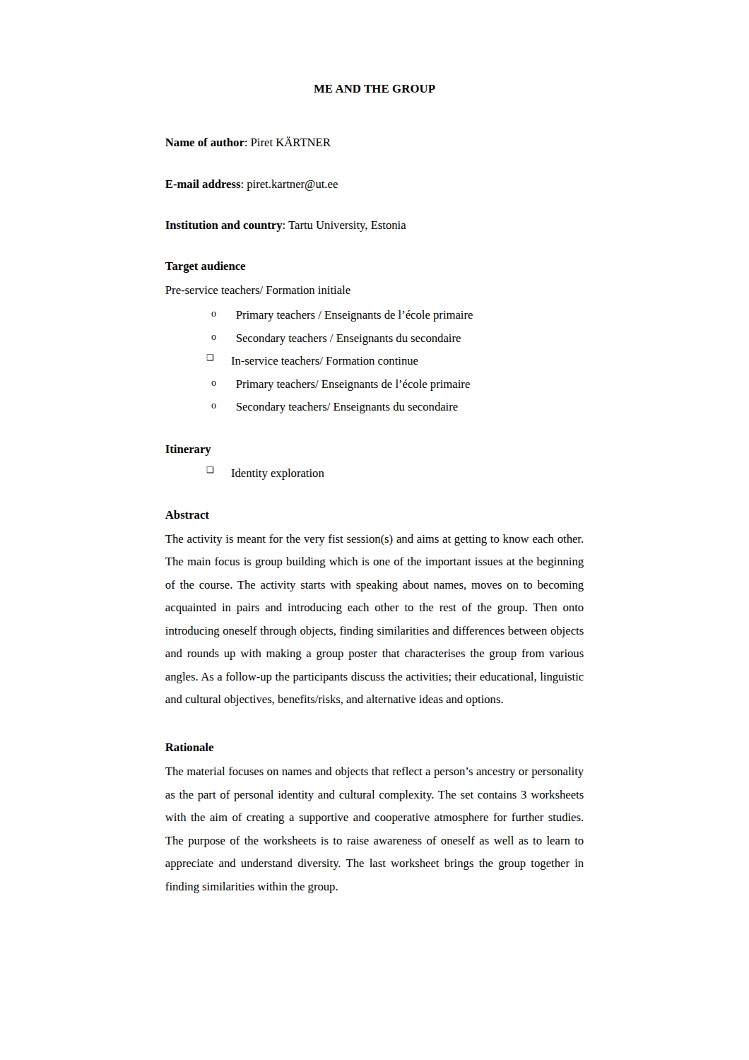ME AND THE GROUP
Name of author: Piret KÄRTNER
E-mail address: piret.kartner@ut.ee
Institution and country: Tartu University, Estonia
Target audience
Pre-service teachers/ Formation initiale
Primary teachers / Enseignants de l’école primaire
Secondary teachers / Enseignants du secondaire
In-service teachers/ Formation continue
Primary teachers/ Enseignants de l’école primaire
Secondary teachers/ Enseignants du secondaire
Itinerary
Identity exploration
Abstract
The activity is meant for the very fist session(s) and aims at getting to know each other. The main focus is group building which is one of the important issues at the beginning of the course. The activity starts with speaking about names, moves on to becoming acquainted in pairs and introducing each other to the rest of the group. Then onto introducing oneself through objects, finding similarities and differences between objects and rounds up with making a group poster that characterises the group from various angles. As a follow-up the participants discuss the activities; their educational, linguistic and cultural objectives, benefits/risks, and alternative ideas and options.
Rationale
The material focuses on names and objects that reflect a person’s ancestry or personality as the part of personal identity and cultural complexity. The set contains 3 worksheets with the aim of creating a supportive and cooperative atmosphere for further studies. The purpose of the worksheets is to raise awareness of oneself as well as to learn to appreciate and understand diversity. The last worksheet brings the group together in finding similarities within the group.